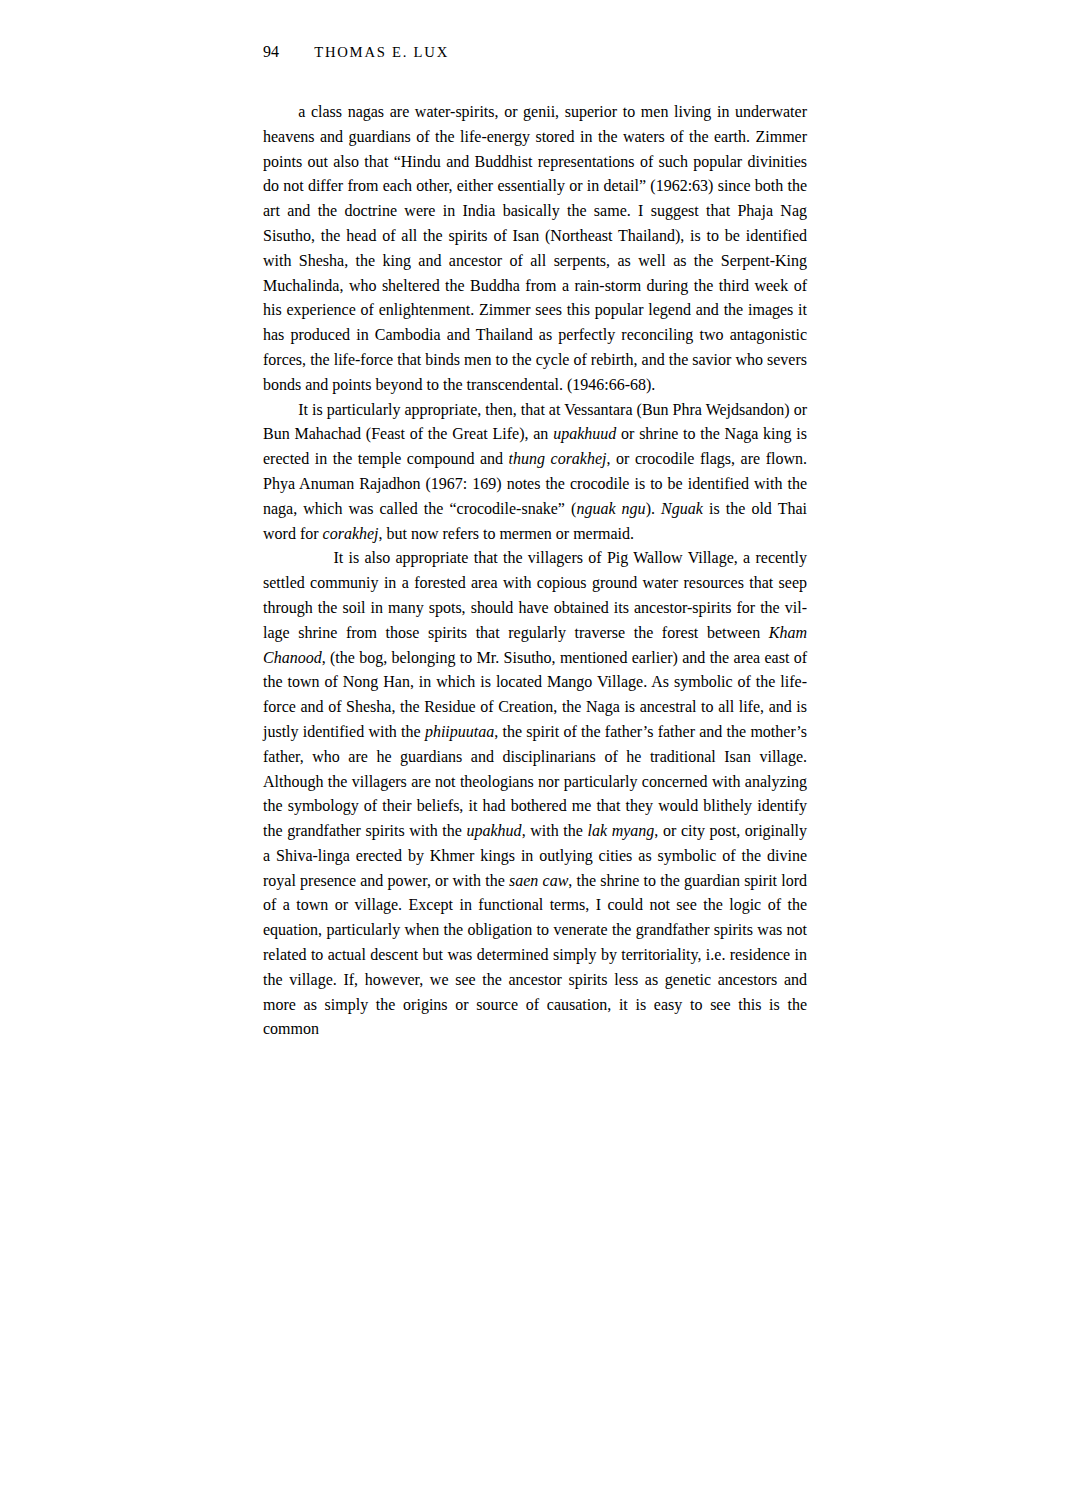94 THOMAS E. LUX
a class nagas are water-spirits, or genii, superior to men living in underwater heavens and guardians of the life-energy stored in the waters of the earth. Zimmer points out also that “Hindu and Buddhist representations of such popular divinities do not differ from each other, either essentially or in detail” (1962:63) since both the art and the doctrine were in India basically the same. I suggest that Phaja Nag Sisutho, the head of all the spirits of Isan (Northeast Thailand), is to be identified with Shesha, the king and ancestor of all serpents, as well as the Serpent-King Muchalinda, who sheltered the Buddha from a rain-storm during the third week of his experience of enlightenment. Zimmer sees this popular legend and the images it has produced in Cambodia and Thailand as perfectly reconciling two antagonistic forces, the life-force that binds men to the cycle of rebirth, and the savior who severs bonds and points beyond to the transcendental. (1946:66-68).
It is particularly appropriate, then, that at Vessantara (Bun Phra Wejdsandon) or Bun Mahachad (Feast of the Great Life), an upakhuud or shrine to the Naga king is erected in the temple compound and thung corakhej, or crocodile flags, are flown. Phya Anuman Rajadhon (1967: 169) notes the crocodile is to be identified with the naga, which was called the “crocodile-snake” (nguak ngu). Nguak is the old Thai word for corakhej, but now refers to mermen or mermaid.
It is also appropriate that the villagers of Pig Wallow Village, a recently settled communiy in a forested area with copious ground water resources that seep through the soil in many spots, should have obtained its ancestor-spirits for the village shrine from those spirits that regularly traverse the forest between Kham Chanood, (the bog, belonging to Mr. Sisutho, mentioned earlier) and the area east of the town of Nong Han, in which is located Mango Village. As symbolic of the life-force and of Shesha, the Residue of Creation, the Naga is ancestral to all life, and is justly identified with the phiipuutaa, the spirit of the father’s father and the mother’s father, who are he guardians and disciplinarians of he traditional Isan village. Although the villagers are not theologians nor particularly concerned with analyzing the symbology of their beliefs, it had bothered me that they would blithely identify the grandfather spirits with the upakhud, with the lak myang, or city post, originally a Shiva-linga erected by Khmer kings in outlying cities as symbolic of the divine royal presence and power, or with the saen caw, the shrine to the guardian spirit lord of a town or village. Except in functional terms, I could not see the logic of the equation, particularly when the obligation to venerate the grandfather spirits was not related to actual descent but was determined simply by territoriality, i.e. residence in the village. If, however, we see the ancestor spirits less as genetic ancestors and more as simply the origins or source of causation, it is easy to see this is the common